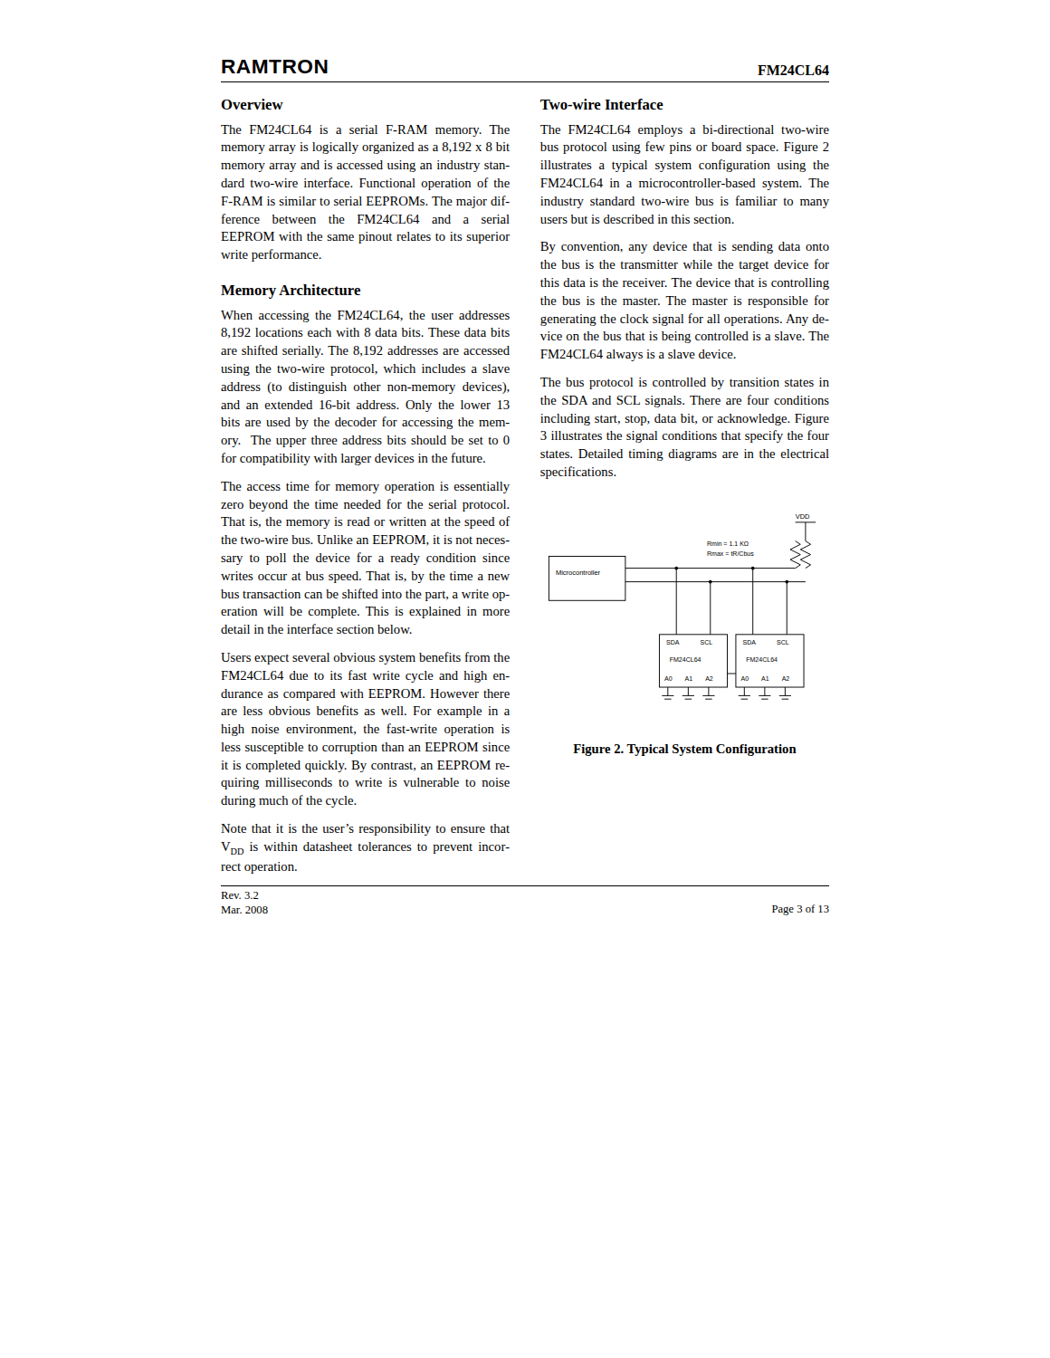RAMTRON
FM24CL64
Overview
The FM24CL64 is a serial F-RAM memory. The memory array is logically organized as a 8,192 x 8 bit memory array and is accessed using an industry standard two-wire interface. Functional operation of the F-RAM is similar to serial EEPROMs. The major difference between the FM24CL64 and a serial EEPROM with the same pinout relates to its superior write performance.
Memory Architecture
When accessing the FM24CL64, the user addresses 8,192 locations each with 8 data bits. These data bits are shifted serially. The 8,192 addresses are accessed using the two-wire protocol, which includes a slave address (to distinguish other non-memory devices), and an extended 16-bit address. Only the lower 13 bits are used by the decoder for accessing the memory. The upper three address bits should be set to 0 for compatibility with larger devices in the future.
The access time for memory operation is essentially zero beyond the time needed for the serial protocol. That is, the memory is read or written at the speed of the two-wire bus. Unlike an EEPROM, it is not necessary to poll the device for a ready condition since writes occur at bus speed. That is, by the time a new bus transaction can be shifted into the part, a write operation will be complete. This is explained in more detail in the interface section below.
Users expect several obvious system benefits from the FM24CL64 due to its fast write cycle and high endurance as compared with EEPROM. However there are less obvious benefits as well. For example in a high noise environment, the fast-write operation is less susceptible to corruption than an EEPROM since it is completed quickly. By contrast, an EEPROM requiring milliseconds to write is vulnerable to noise during much of the cycle.
Note that it is the user’s responsibility to ensure that VDD is within datasheet tolerances to prevent incorrect operation.
Two-wire Interface
The FM24CL64 employs a bi-directional two-wire bus protocol using few pins or board space. Figure 2 illustrates a typical system configuration using the FM24CL64 in a microcontroller-based system. The industry standard two-wire bus is familiar to many users but is described in this section.
By convention, any device that is sending data onto the bus is the transmitter while the target device for this data is the receiver. The device that is controlling the bus is the master. The master is responsible for generating the clock signal for all operations. Any device on the bus that is being controlled is a slave. The FM24CL64 always is a slave device.
The bus protocol is controlled by transition states in the SDA and SCL signals. There are four conditions including start, stop, data bit, or acknowledge. Figure 3 illustrates the signal conditions that specify the four states. Detailed timing diagrams are in the electrical specifications.
VDD Rmin = 1.1 KΩ Rmax = tR/Cbus Microcontroller SDA SCL FM24CL64 A0 A1 A2 SDA SCL FM24CL64 A0 A1 A2
Figure 2. Typical System Configuration
Rev. 3.2
Mar. 2008
Page 3 of 13